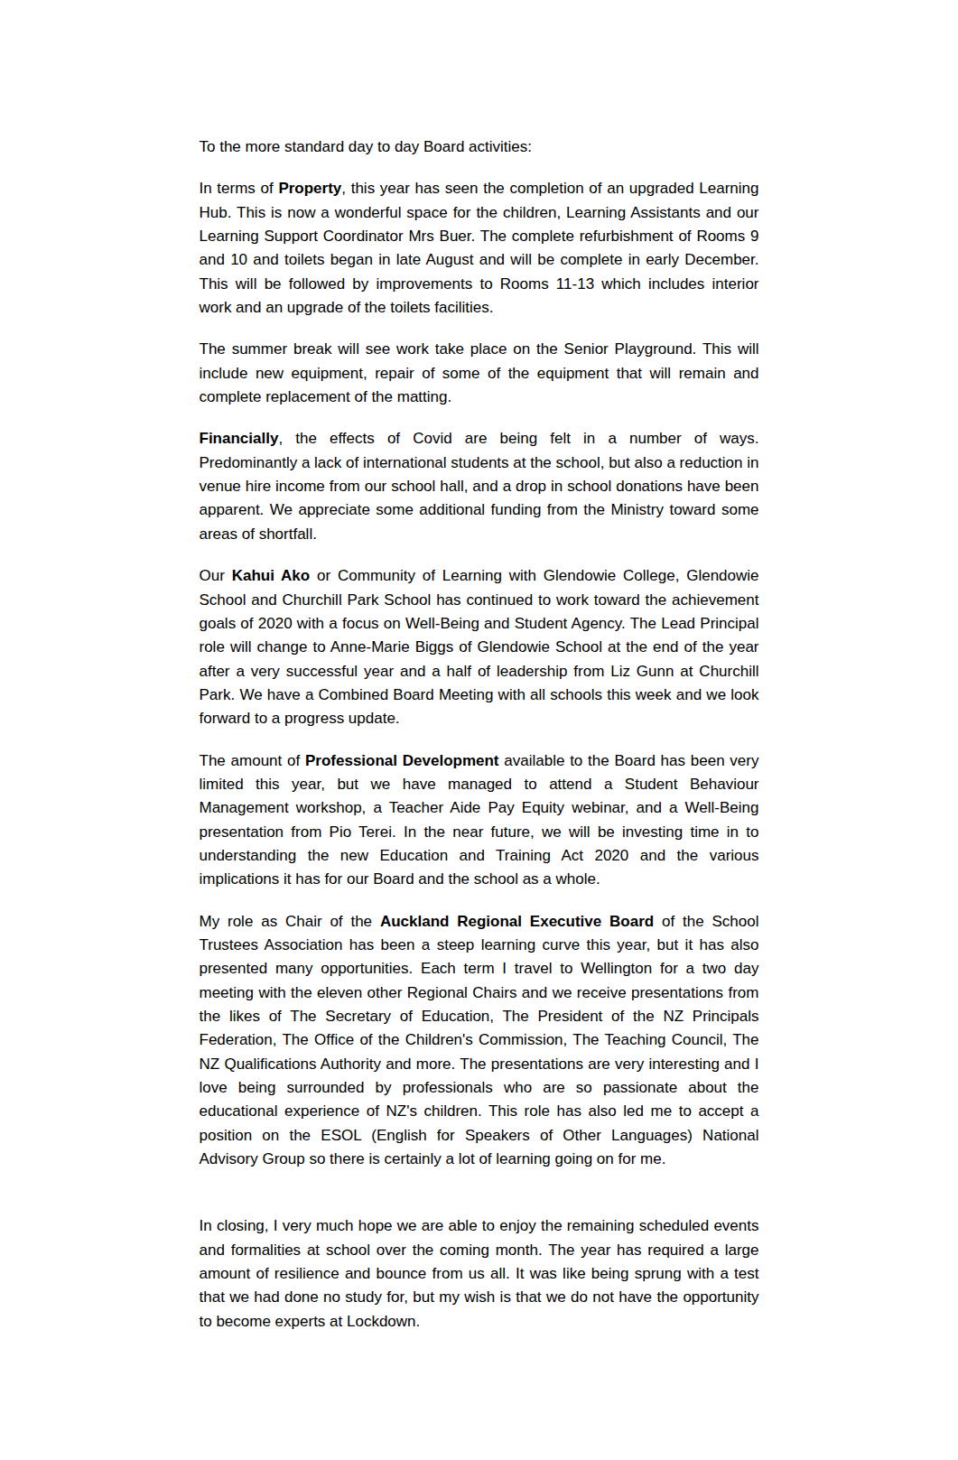To the more standard day to day Board activities:
In terms of Property, this year has seen the completion of an upgraded Learning Hub. This is now a wonderful space for the children, Learning Assistants and our Learning Support Coordinator Mrs Buer. The complete refurbishment of Rooms 9 and 10 and toilets began in late August and will be complete in early December. This will be followed by improvements to Rooms 11-13 which includes interior work and an upgrade of the toilets facilities.
The summer break will see work take place on the Senior Playground. This will include new equipment, repair of some of the equipment that will remain and complete replacement of the matting.
Financially, the effects of Covid are being felt in a number of ways. Predominantly a lack of international students at the school, but also a reduction in venue hire income from our school hall, and a drop in school donations have been apparent. We appreciate some additional funding from the Ministry toward some areas of shortfall.
Our Kahui Ako or Community of Learning with Glendowie College, Glendowie School and Churchill Park School has continued to work toward the achievement goals of 2020 with a focus on Well-Being and Student Agency. The Lead Principal role will change to Anne-Marie Biggs of Glendowie School at the end of the year after a very successful year and a half of leadership from Liz Gunn at Churchill Park. We have a Combined Board Meeting with all schools this week and we look forward to a progress update.
The amount of Professional Development available to the Board has been very limited this year, but we have managed to attend a Student Behaviour Management workshop, a Teacher Aide Pay Equity webinar, and a Well-Being presentation from Pio Terei. In the near future, we will be investing time in to understanding the new Education and Training Act 2020 and the various implications it has for our Board and the school as a whole.
My role as Chair of the Auckland Regional Executive Board of the School Trustees Association has been a steep learning curve this year, but it has also presented many opportunities. Each term I travel to Wellington for a two day meeting with the eleven other Regional Chairs and we receive presentations from the likes of The Secretary of Education, The President of the NZ Principals Federation, The Office of the Children's Commission, The Teaching Council, The NZ Qualifications Authority and more. The presentations are very interesting and I love being surrounded by professionals who are so passionate about the educational experience of NZ's children. This role has also led me to accept a position on the ESOL (English for Speakers of Other Languages) National Advisory Group so there is certainly a lot of learning going on for me.
In closing, I very much hope we are able to enjoy the remaining scheduled events and formalities at school over the coming month. The year has required a large amount of resilience and bounce from us all. It was like being sprung with a test that we had done no study for, but my wish is that we do not have the opportunity to become experts at Lockdown.